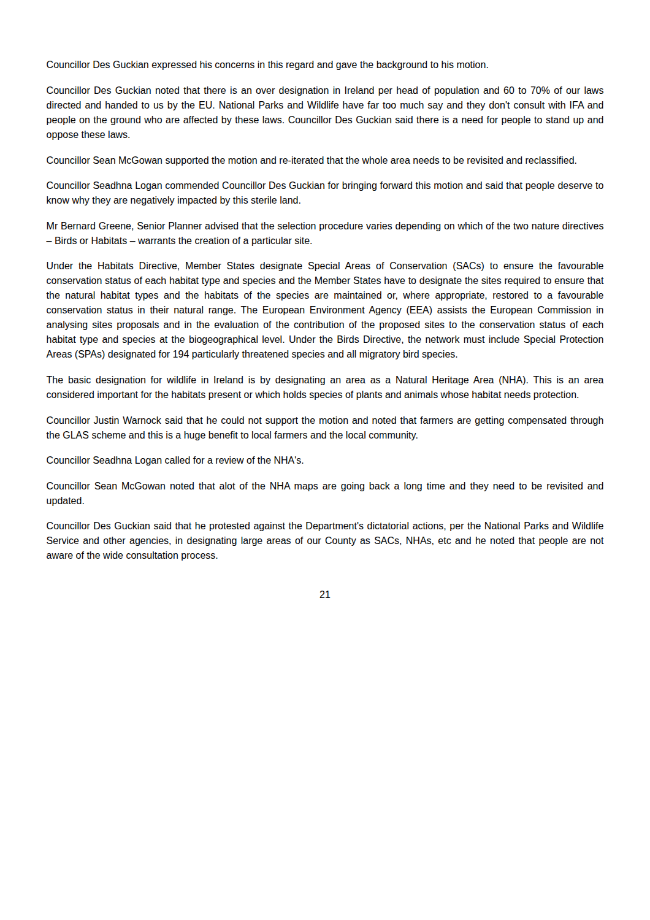Councillor Des Guckian expressed his concerns in this regard and gave the background to his motion.
Councillor Des Guckian noted that there is an over designation in Ireland per head of population and 60 to 70% of our laws directed and handed to us by the EU. National Parks and Wildlife have far too much say and they don't consult with IFA and people on the ground who are affected by these laws. Councillor Des Guckian said there is a need for people to stand up and oppose these laws.
Councillor Sean McGowan supported the motion and re-iterated that the whole area needs to be revisited and reclassified.
Councillor Seadhna Logan commended Councillor Des Guckian for bringing forward this motion and said that people deserve to know why they are negatively impacted by this sterile land.
Mr Bernard Greene, Senior Planner advised that the selection procedure varies depending on which of the two nature directives – Birds or Habitats – warrants the creation of a particular site.
Under the Habitats Directive, Member States designate Special Areas of Conservation (SACs) to ensure the favourable conservation status of each habitat type and species and the Member States have to designate the sites required to ensure that the natural habitat types and the habitats of the species are maintained or, where appropriate, restored to a favourable conservation status in their natural range. The European Environment Agency (EEA) assists the European Commission in analysing sites proposals and in the evaluation of the contribution of the proposed sites to the conservation status of each habitat type and species at the biogeographical level. Under the Birds Directive, the network must include Special Protection Areas (SPAs) designated for 194 particularly threatened species and all migratory bird species.
The basic designation for wildlife in Ireland is by designating an area as a Natural Heritage Area (NHA). This is an area considered important for the habitats present or which holds species of plants and animals whose habitat needs protection.
Councillor Justin Warnock said that he could not support the motion and noted that farmers are getting compensated through the GLAS scheme and this is a huge benefit to local farmers and the local community.
Councillor Seadhna Logan called for a review of the NHA's.
Councillor Sean McGowan noted that alot of the NHA maps are going back a long time and they need to be revisited and updated.
Councillor Des Guckian said that he protested against the Department's dictatorial actions, per the National Parks and Wildlife Service and other agencies, in designating large areas of our County as SACs, NHAs, etc and he noted that people are not aware of the wide consultation process.
21